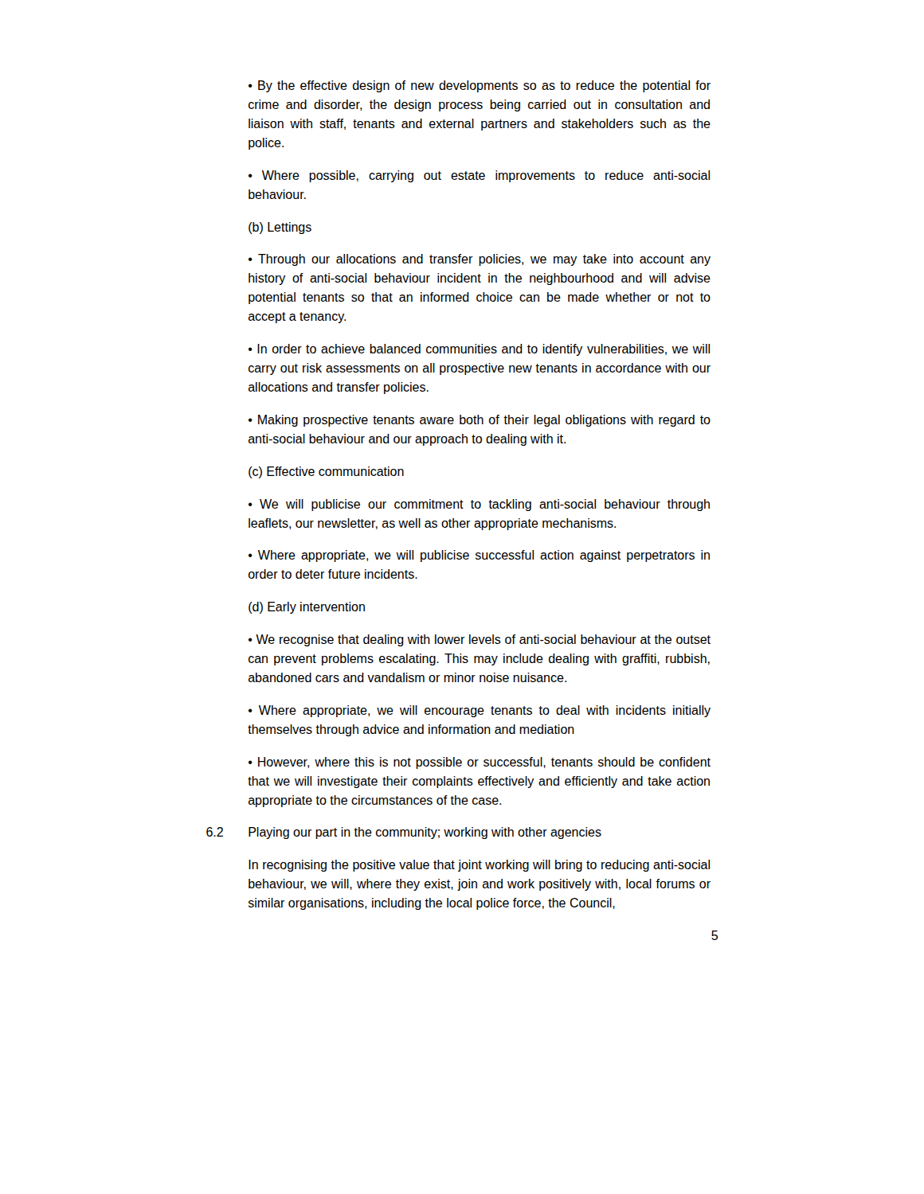• By the effective design of new developments so as to reduce the potential for crime and disorder, the design process being carried out in consultation and liaison with staff, tenants and external partners and stakeholders such as the police.
• Where possible, carrying out estate improvements to reduce anti-social behaviour.
(b) Lettings
• Through our allocations and transfer policies, we may take into account any history of anti-social behaviour incident in the neighbourhood and will advise potential tenants so that an informed choice can be made whether or not to accept a tenancy.
• In order to achieve balanced communities and to identify vulnerabilities, we will carry out risk assessments on all prospective new tenants in accordance with our allocations and transfer policies.
• Making prospective tenants aware both of their legal obligations with regard to anti-social behaviour and our approach to dealing with it.
(c) Effective communication
• We will publicise our commitment to tackling anti-social behaviour through leaflets, our newsletter, as well as other appropriate mechanisms.
• Where appropriate, we will publicise successful action against perpetrators in order to deter future incidents.
(d) Early intervention
• We recognise that dealing with lower levels of anti-social behaviour at the outset can prevent problems escalating. This may include dealing with graffiti, rubbish, abandoned cars and vandalism or minor noise nuisance.
• Where appropriate, we will encourage tenants to deal with incidents initially themselves through advice and information and mediation
• However, where this is not possible or successful, tenants should be confident that we will investigate their complaints effectively and efficiently and take action appropriate to the circumstances of the case.
6.2
Playing our part in the community; working with other agencies
In recognising the positive value that joint working will bring to reducing anti-social behaviour, we will, where they exist, join and work positively with, local forums or similar organisations, including the local police force, the Council,
5